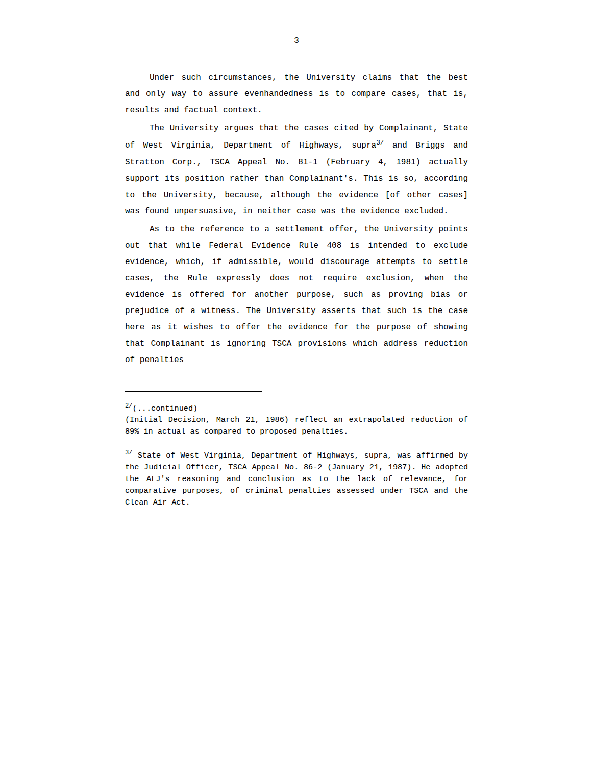3
Under such circumstances, the University claims that the best and only way to assure evenhandedness is to compare cases, that is, results and factual context.
The University argues that the cases cited by Complainant, State of West Virginia, Department of Highways, supra3/ and Briggs and Stratton Corp., TSCA Appeal No. 81-1 (February 4, 1981) actually support its position rather than Complainant's. This is so, according to the University, because, although the evidence [of other cases] was found unpersuasive, in neither case was the evidence excluded.
As to the reference to a settlement offer, the University points out that while Federal Evidence Rule 408 is intended to exclude evidence, which, if admissible, would discourage attempts to settle cases, the Rule expressly does not require exclusion, when the evidence is offered for another purpose, such as proving bias or prejudice of a witness. The University asserts that such is the case here as it wishes to offer the evidence for the purpose of showing that Complainant is ignoring TSCA provisions which address reduction of penalties
2/(...continued)
(Initial Decision, March 21, 1986) reflect an extrapolated reduction of 89% in actual as compared to proposed penalties.
3/ State of West Virginia, Department of Highways, supra, was affirmed by the Judicial Officer, TSCA Appeal No. 86-2 (January 21, 1987). He adopted the ALJ's reasoning and conclusion as to the lack of relevance, for comparative purposes, of criminal penalties assessed under TSCA and the Clean Air Act.